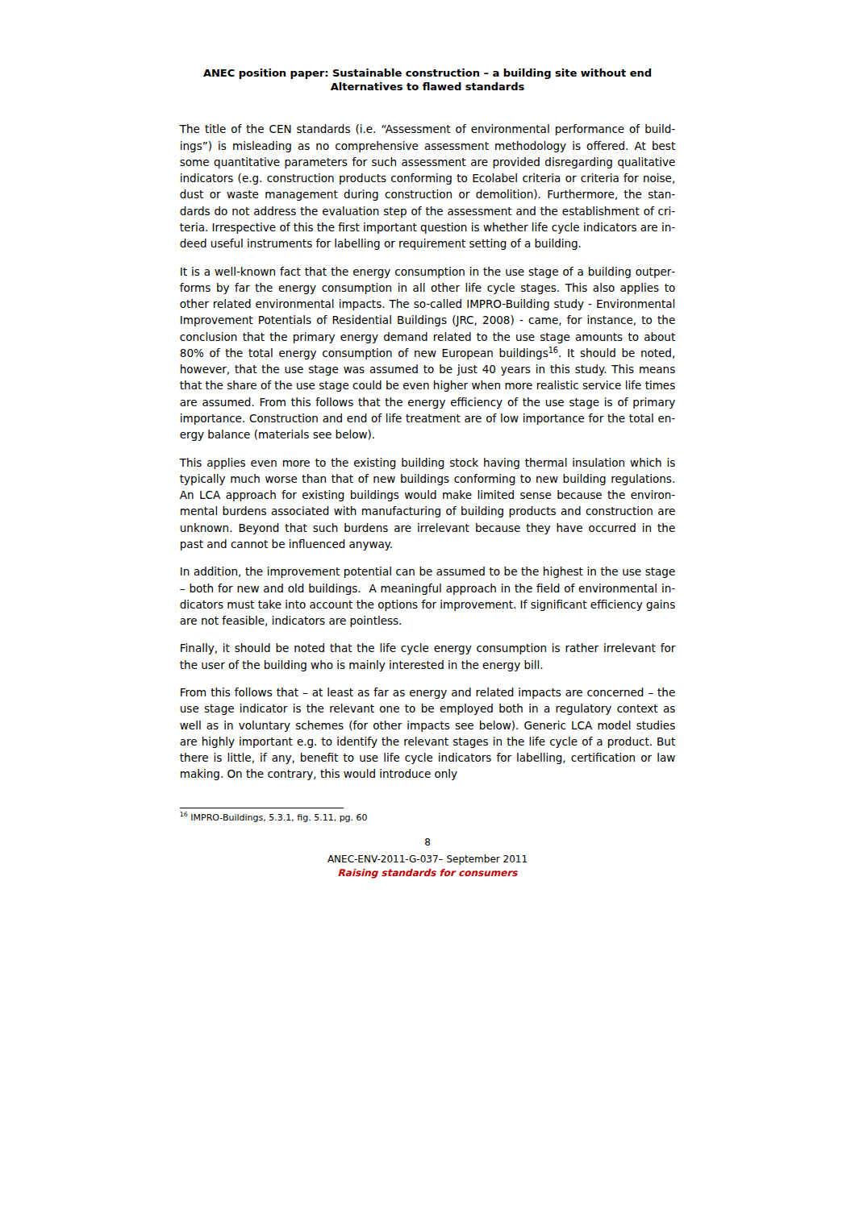ANEC position paper: Sustainable construction – a building site without end
Alternatives to flawed standards
The title of the CEN standards (i.e. “Assessment of environmental performance of buildings”) is misleading as no comprehensive assessment methodology is offered. At best some quantitative parameters for such assessment are provided disregarding qualitative indicators (e.g. construction products conforming to Ecolabel criteria or criteria for noise, dust or waste management during construction or demolition). Furthermore, the standards do not address the evaluation step of the assessment and the establishment of criteria. Irrespective of this the first important question is whether life cycle indicators are indeed useful instruments for labelling or requirement setting of a building.
It is a well-known fact that the energy consumption in the use stage of a building outperforms by far the energy consumption in all other life cycle stages. This also applies to other related environmental impacts. The so-called IMPRO-Building study - Environmental Improvement Potentials of Residential Buildings (JRC, 2008) - came, for instance, to the conclusion that the primary energy demand related to the use stage amounts to about 80% of the total energy consumption of new European buildings16. It should be noted, however, that the use stage was assumed to be just 40 years in this study. This means that the share of the use stage could be even higher when more realistic service life times are assumed. From this follows that the energy efficiency of the use stage is of primary importance. Construction and end of life treatment are of low importance for the total energy balance (materials see below).
This applies even more to the existing building stock having thermal insulation which is typically much worse than that of new buildings conforming to new building regulations. An LCA approach for existing buildings would make limited sense because the environmental burdens associated with manufacturing of building products and construction are unknown. Beyond that such burdens are irrelevant because they have occurred in the past and cannot be influenced anyway.
In addition, the improvement potential can be assumed to be the highest in the use stage – both for new and old buildings. A meaningful approach in the field of environmental indicators must take into account the options for improvement. If significant efficiency gains are not feasible, indicators are pointless.
Finally, it should be noted that the life cycle energy consumption is rather irrelevant for the user of the building who is mainly interested in the energy bill.
From this follows that – at least as far as energy and related impacts are concerned – the use stage indicator is the relevant one to be employed both in a regulatory context as well as in voluntary schemes (for other impacts see below). Generic LCA model studies are highly important e.g. to identify the relevant stages in the life cycle of a product. But there is little, if any, benefit to use life cycle indicators for labelling, certification or law making. On the contrary, this would introduce only
16 IMPRO-Buildings, 5.3.1, fig. 5.11, pg. 60
8
ANEC-ENV-2011-G-037– September 2011
Raising standards for consumers